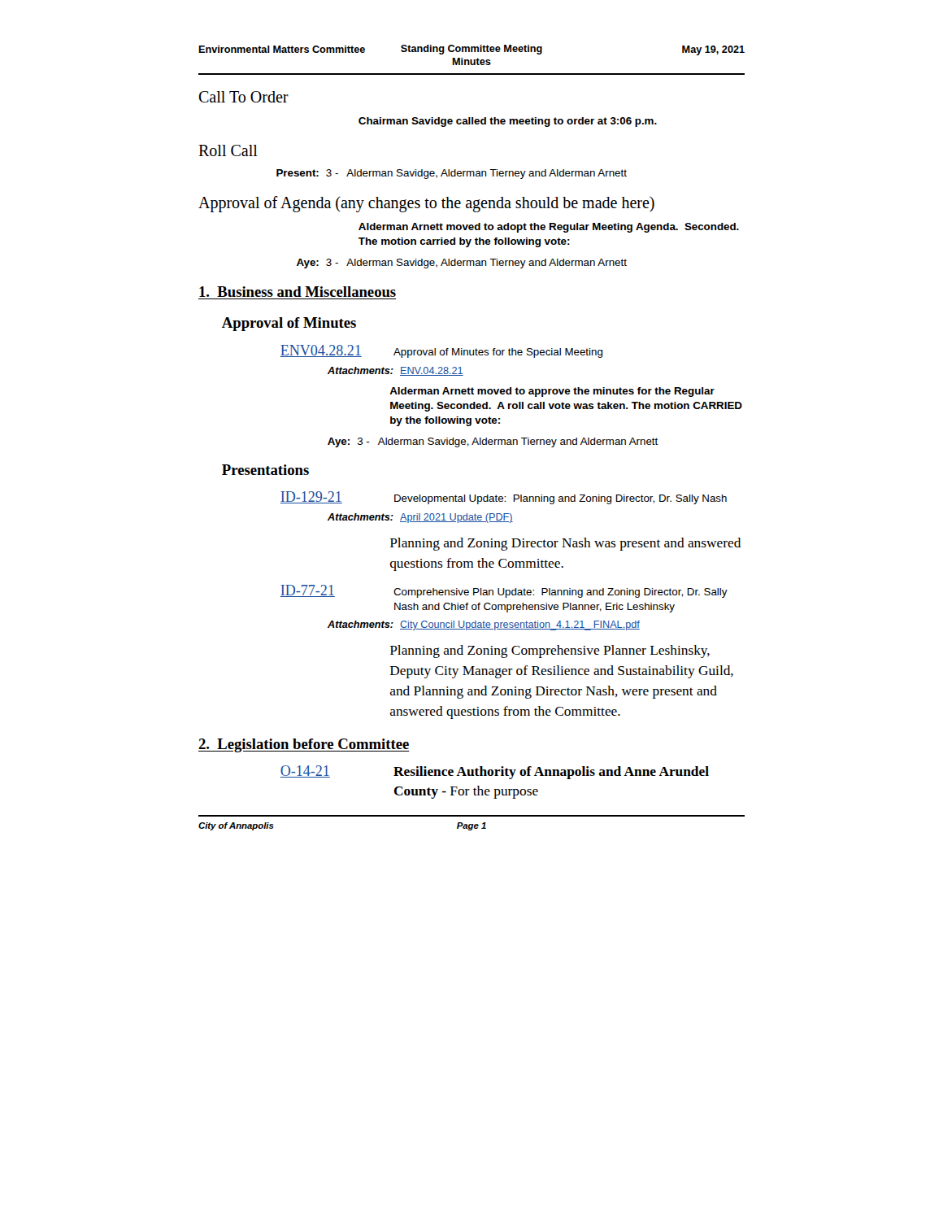Environmental Matters Committee
Standing Committee Meeting
Minutes
May 19, 2021
Call To Order
Chairman Savidge called the meeting to order at 3:06 p.m.
Roll Call
Present:
3 -
Alderman Savidge, Alderman Tierney and Alderman Arnett
Approval of Agenda (any changes to the agenda should be made here)
Alderman Arnett moved to adopt the Regular Meeting Agenda. Seconded. The motion carried by the following vote:
Aye:
3 -
Alderman Savidge, Alderman Tierney and Alderman Arnett
1. Business and Miscellaneous
Approval of Minutes
ENV04.28.21
Approval of Minutes for the Special Meeting
Attachments:
ENV.04.28.21
Alderman Arnett moved to approve the minutes for the Regular Meeting. Seconded. A roll call vote was taken. The motion CARRIED by the following vote:
Aye:
3 -
Alderman Savidge, Alderman Tierney and Alderman Arnett
Presentations
ID-129-21
Developmental Update: Planning and Zoning Director, Dr. Sally Nash
Attachments:
April 2021 Update (PDF)
Planning and Zoning Director Nash was present and answered questions from the Committee.
ID-77-21
Comprehensive Plan Update: Planning and Zoning Director, Dr. Sally Nash and Chief of Comprehensive Planner, Eric Leshinsky
Attachments:
City Council Update presentation_4.1.21_ FINAL.pdf
Planning and Zoning Comprehensive Planner Leshinsky, Deputy City Manager of Resilience and Sustainability Guild, and Planning and Zoning Director Nash, were present and answered questions from the Committee.
2. Legislation before Committee
O-14-21
Resilience Authority of Annapolis and Anne Arundel County - For the purpose
City of Annapolis
Page 1